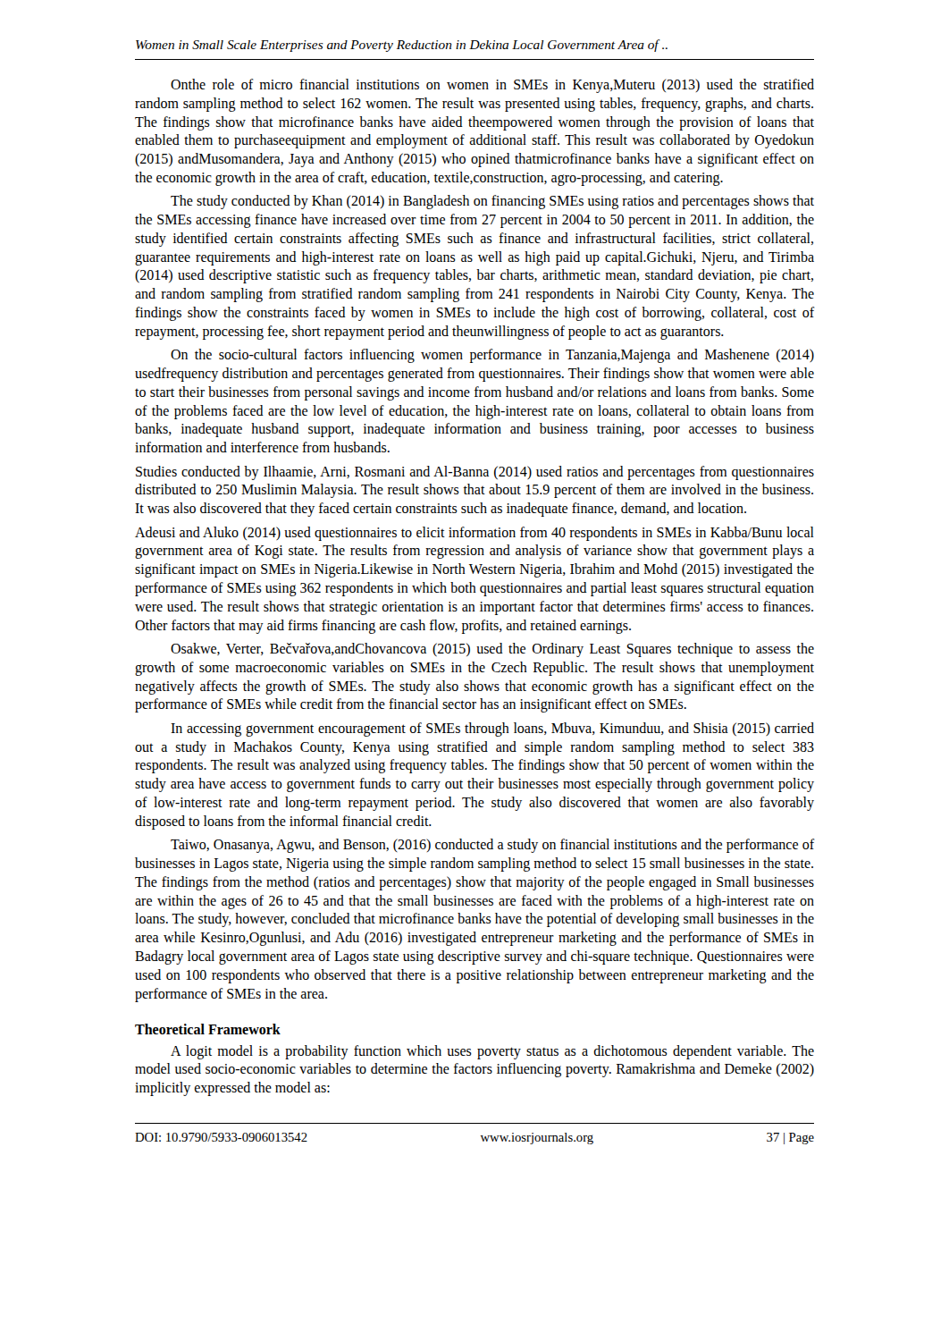Women in Small Scale Enterprises and Poverty Reduction in Dekina Local Government Area of ..
Onthe role of micro financial institutions on women in SMEs in Kenya,Muteru (2013) used the stratified random sampling method to select 162 women. The result was presented using tables, frequency, graphs, and charts. The findings show that microfinance banks have aided theempowered women through the provision of loans that enabled them to purchaseequipment and employment of additional staff. This result was collaborated by Oyedokun (2015) andMusomandera, Jaya and Anthony (2015) who opined thatmicrofinance banks have a significant effect on the economic growth in the area of craft, education, textile,construction, agro-processing, and catering.
The study conducted by Khan (2014) in Bangladesh on financing SMEs using ratios and percentages shows that the SMEs accessing finance have increased over time from 27 percent in 2004 to 50 percent in 2011. In addition, the study identified certain constraints affecting SMEs such as finance and infrastructural facilities, strict collateral, guarantee requirements and high-interest rate on loans as well as high paid up capital.Gichuki, Njeru, and Tirimba (2014) used descriptive statistic such as frequency tables, bar charts, arithmetic mean, standard deviation, pie chart, and random sampling from stratified random sampling from 241 respondents in Nairobi City County, Kenya. The findings show the constraints faced by women in SMEs to include the high cost of borrowing, collateral, cost of repayment, processing fee, short repayment period and theunwillingness of people to act as guarantors.
On the socio-cultural factors influencing women performance in Tanzania,Majenga and Mashenene (2014) usedfrequency distribution and percentages generated from questionnaires. Their findings show that women were able to start their businesses from personal savings and income from husband and/or relations and loans from banks. Some of the problems faced are the low level of education, the high-interest rate on loans, collateral to obtain loans from banks, inadequate husband support, inadequate information and business training, poor accesses to business information and interference from husbands.
Studies conducted by Ilhaamie, Arni, Rosmani and Al-Banna (2014) used ratios and percentages from questionnaires distributed to 250 Muslimin Malaysia. The result shows that about 15.9 percent of them are involved in the business. It was also discovered that they faced certain constraints such as inadequate finance, demand, and location.
Adeusi and Aluko (2014) used questionnaires to elicit information from 40 respondents in SMEs in Kabba/Bunu local government area of Kogi state. The results from regression and analysis of variance show that government plays a significant impact on SMEs in Nigeria.Likewise in North Western Nigeria, Ibrahim and Mohd (2015) investigated the performance of SMEs using 362 respondents in which both questionnaires and partial least squares structural equation were used. The result shows that strategic orientation is an important factor that determines firms' access to finances. Other factors that may aid firms financing are cash flow, profits, and retained earnings.
Osakwe, Verter, Bečvařova,andChovancova (2015) used the Ordinary Least Squares technique to assess the growth of some macroeconomic variables on SMEs in the Czech Republic. The result shows that unemployment negatively affects the growth of SMEs. The study also shows that economic growth has a significant effect on the performance of SMEs while credit from the financial sector has an insignificant effect on SMEs.
In accessing government encouragement of SMEs through loans, Mbuva, Kimunduu, and Shisia (2015) carried out a study in Machakos County, Kenya using stratified and simple random sampling method to select 383 respondents. The result was analyzed using frequency tables. The findings show that 50 percent of women within the study area have access to government funds to carry out their businesses most especially through government policy of low-interest rate and long-term repayment period. The study also discovered that women are also favorably disposed to loans from the informal financial credit.
Taiwo, Onasanya, Agwu, and Benson, (2016) conducted a study on financial institutions and the performance of businesses in Lagos state, Nigeria using the simple random sampling method to select 15 small businesses in the state. The findings from the method (ratios and percentages) show that majority of the people engaged in Small businesses are within the ages of 26 to 45 and that the small businesses are faced with the problems of a high-interest rate on loans. The study, however, concluded that microfinance banks have the potential of developing small businesses in the area while Kesinro,Ogunlusi, and Adu (2016) investigated entrepreneur marketing and the performance of SMEs in Badagry local government area of Lagos state using descriptive survey and chi-square technique. Questionnaires were used on 100 respondents who observed that there is a positive relationship between entrepreneur marketing and the performance of SMEs in the area.
Theoretical Framework
A logit model is a probability function which uses poverty status as a dichotomous dependent variable. The model used socio-economic variables to determine the factors influencing poverty. Ramakrishma and Demeke (2002) implicitly expressed the model as:
DOI: 10.9790/5933-0906013542 www.iosrjournals.org 37 | Page